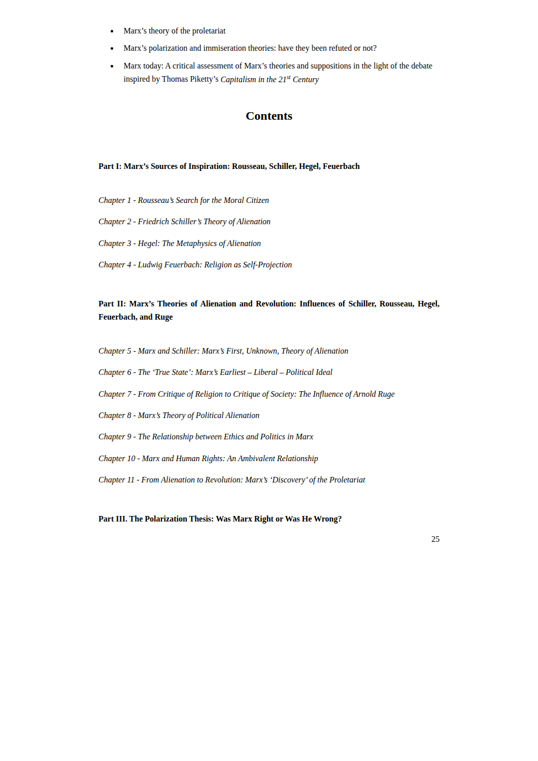Marx’s theory of the proletariat
Marx’s polarization and immiseration theories: have they been refuted or not?
Marx today: A critical assessment of Marx’s theories and suppositions in the light of the debate inspired by Thomas Piketty’s Capitalism in the 21st Century
Contents
Part I: Marx’s Sources of Inspiration: Rousseau, Schiller, Hegel, Feuerbach
Chapter 1 - Rousseau’s Search for the Moral Citizen
Chapter 2 - Friedrich Schiller’s Theory of Alienation
Chapter 3 - Hegel: The Metaphysics of Alienation
Chapter 4 - Ludwig Feuerbach: Religion as Self-Projection
Part II: Marx’s Theories of Alienation and Revolution: Influences of Schiller, Rousseau, Hegel, Feuerbach, and Ruge
Chapter 5 - Marx and Schiller: Marx’s First, Unknown, Theory of Alienation
Chapter 6 - The ‘True State’: Marx’s Earliest – Liberal – Political Ideal
Chapter 7 - From Critique of Religion to Critique of Society: The Influence of Arnold Ruge
Chapter 8 - Marx’s Theory of Political Alienation
Chapter 9 - The Relationship between Ethics and Politics in Marx
Chapter 10 - Marx and Human Rights: An Ambivalent Relationship
Chapter 11 - From Alienation to Revolution: Marx’s ‘Discovery’ of the Proletariat
Part III. The Polarization Thesis: Was Marx Right or Was He Wrong?
25